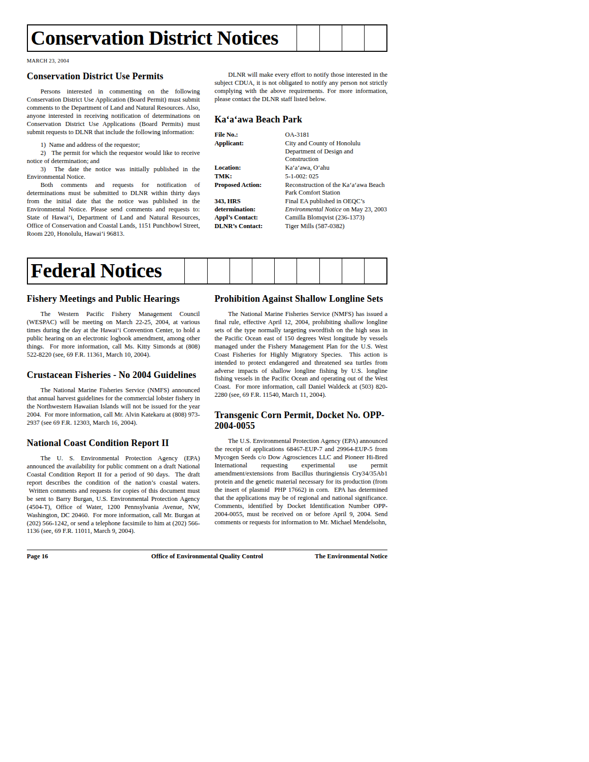Conservation District Notices
MARCH 23, 2004
Conservation District Use Permits
Persons interested in commenting on the following Conservation District Use Application (Board Permit) must submit comments to the Department of Land and Natural Resources. Also, anyone interested in receiving notification of determinations on Conservation District Use Applications (Board Permits) must submit requests to DLNR that include the following information:
1) Name and address of the requestor;
2) The permit for which the requestor would like to receive notice of determination; and
3) The date the notice was initially published in the Environmental Notice.
Both comments and requests for notification of determinations must be submitted to DLNR within thirty days from the initial date that the notice was published in the Environmental Notice. Please send comments and requests to: State of Hawaiʻi, Department of Land and Natural Resources, Office of Conservation and Coastal Lands, 1151 Punchbowl Street, Room 220, Honolulu, Hawaiʻi 96813.
DLNR will make every effort to notify those interested in the subject CDUA, it is not obligated to notify any person not strictly complying with the above requirements. For more information, please contact the DLNR staff listed below.
Kaʻaʻawa Beach Park
| File No.: | OA-3181 |
| Applicant: | City and County of Honolulu Department of Design and Construction |
| Location: | Kaʻaʻawa, Oʻahu |
| TMK: | 5-1-002: 025 |
| Proposed Action: | Reconstruction of the Kaʻaʻawa Beach Park Comfort Station |
| 343, HRS determination: | Final EA published in OEQC’s Environmental Notice on May 23, 2003 |
| Appl’s Contact: | Camilla Blomqvist (236-1373) |
| DLNR’s Contact: | Tiger Mills (587-0382) |
Federal Notices
Fishery Meetings and Public Hearings
The Western Pacific Fishery Management Council (WESPAC) will be meeting on March 22-25, 2004, at various times during the day at the Hawaiʻi Convention Center, to hold a public hearing on an electronic logbook amendment, among other things. For more information, call Ms. Kitty Simonds at (808) 522-8220 (see, 69 F.R. 11361, March 10, 2004).
Crustacean Fisheries - No 2004 Guidelines
The National Marine Fisheries Service (NMFS) announced that annual harvest guidelines for the commercial lobster fishery in the Northwestern Hawaiian Islands will not be issued for the year 2004. For more information, call Mr. Alvin Katekaru at (808) 973-2937 (see 69 F.R. 12303, March 16, 2004).
National Coast Condition Report II
The U. S. Environmental Protection Agency (EPA) announced the availability for public comment on a draft National Coastal Condition Report II for a period of 90 days. The draft report describes the condition of the nation’s coastal waters. Written comments and requests for copies of this document must be sent to Barry Burgan, U.S. Environmental Protection Agency (4504-T), Office of Water, 1200 Pennsylvania Avenue, NW, Washington, DC 20460. For more information, call Mr. Burgan at (202) 566-1242, or send a telephone facsimile to him at (202) 566-1136 (see, 69 F.R. 11011, March 9, 2004).
Prohibition Against Shallow Longline Sets
The National Marine Fisheries Service (NMFS) has issued a final rule, effective April 12, 2004, prohibiting shallow longline sets of the type normally targeting swordfish on the high seas in the Pacific Ocean east of 150 degrees West longitude by vessels managed under the Fishery Management Plan for the U.S. West Coast Fisheries for Highly Migratory Species. This action is intended to protect endangered and threatened sea turtles from adverse impacts of shallow longline fishing by U.S. longline fishing vessels in the Pacific Ocean and operating out of the West Coast. For more information, call Daniel Waldeck at (503) 820-2280 (see, 69 F.R. 11540, March 11, 2004).
Transgenic Corn Permit, Docket No. OPP-2004-0055
The U.S. Environmental Protection Agency (EPA) announced the receipt of applications 68467-EUP-7 and 29964-EUP-5 from Mycogen Seeds c/o Dow Agrosciences LLC and Pioneer Hi-Bred International requesting experimental use permit amendment/extensions from Bacillus thuringiensis Cry34/35Ab1 protein and the genetic material necessary for its production (from the insert of plasmid PHP 17662) in corn. EPA has determined that the applications may be of regional and national significance. Comments, identified by Docket Identification Number OPP-2004-0055, must be received on or before April 9, 2004. Send comments or requests for information to Mr. Michael Mendelsohn,
Page 16
Office of Environmental Quality Control
The Environmental Notice